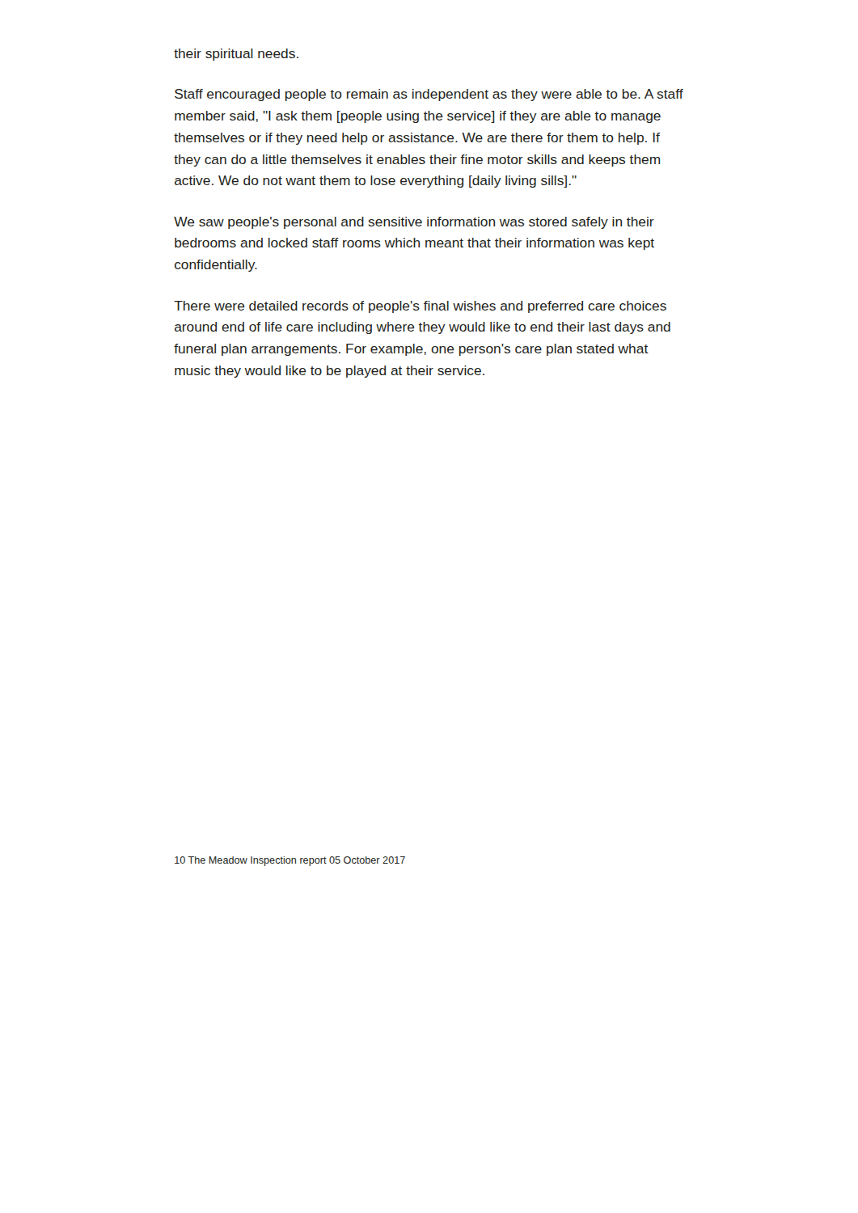their spiritual needs.
Staff encouraged people to remain as independent as they were able to be. A staff member said, "I ask them [people using the service] if they are able to manage themselves or if they need help or assistance. We are there for them to help. If they can do a little themselves it enables their fine motor skills and keeps them active. We do not want them to lose everything [daily living sills]."
We saw people's personal and sensitive information was stored safely in their bedrooms and locked staff rooms which meant that their information was kept confidentially.
There were detailed records of people's final wishes and preferred care choices around end of life care including where they would like to end their last days and funeral plan arrangements. For example, one person's care plan stated what music they would like to be played at their service.
10 The Meadow Inspection report 05 October 2017